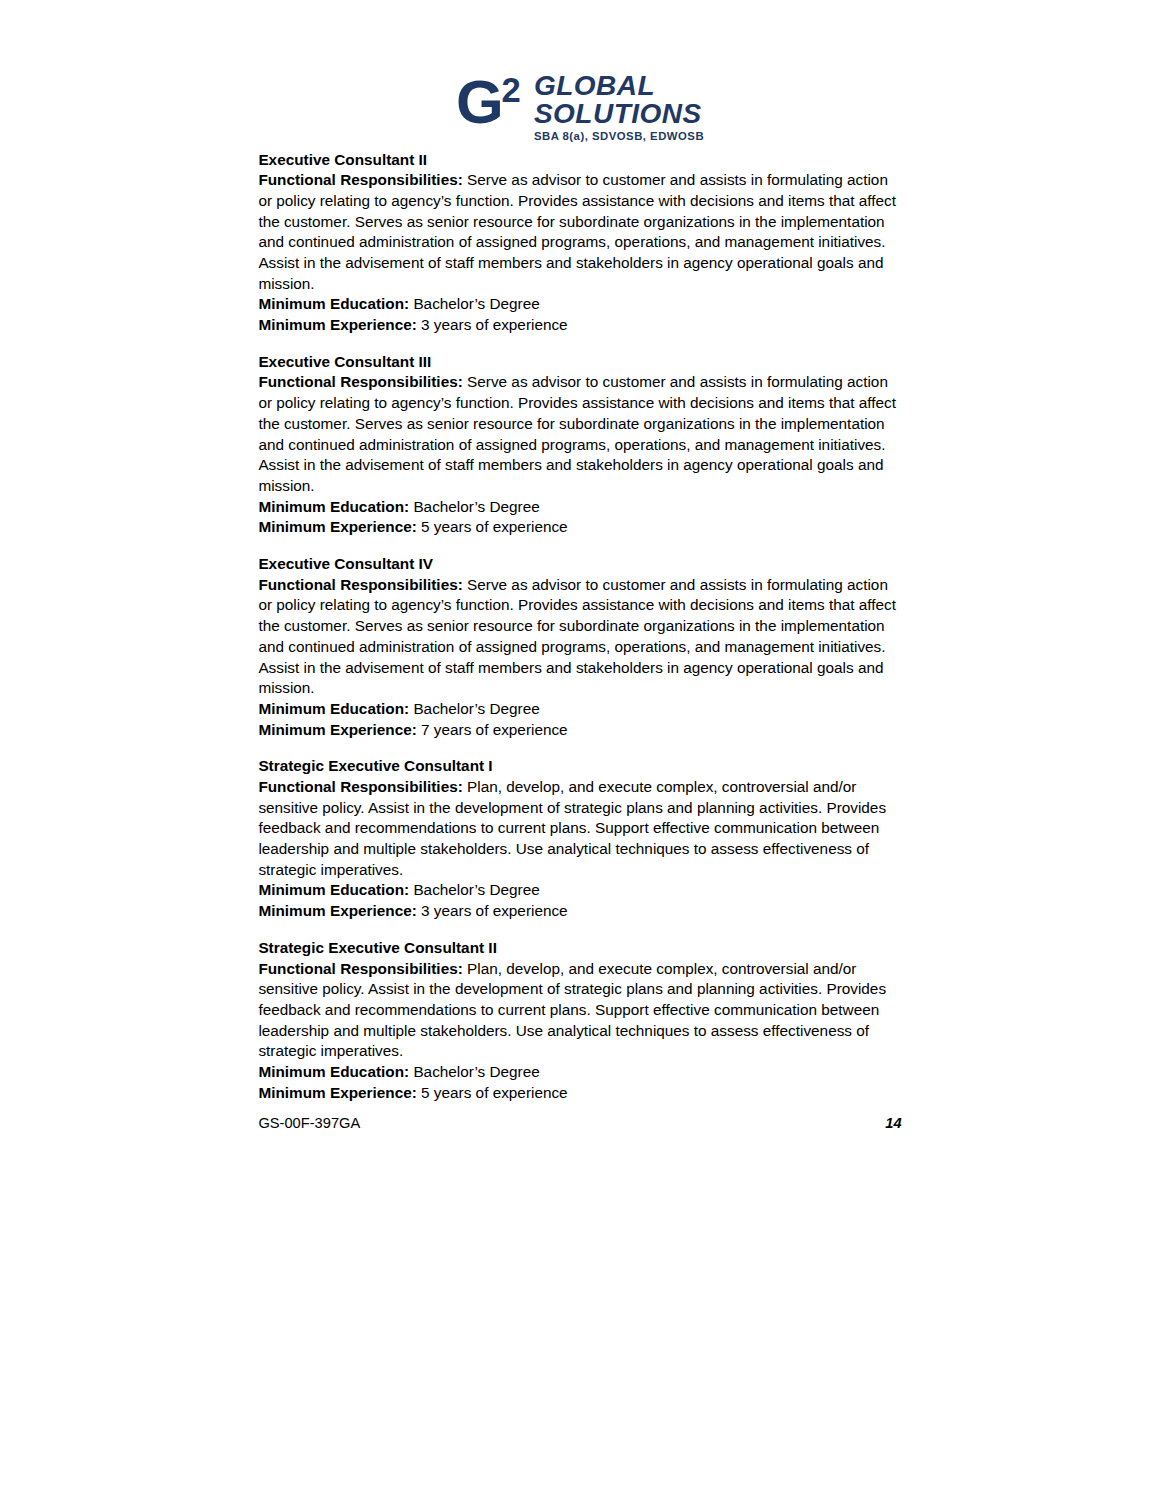G2
GLOBAL
SOLUTIONS
SBA 8(a), SDVOSB, EDWOSB
Executive Consultant II
Functional Responsibilities: Serve as advisor to customer and assists in formulating action or policy relating to agency’s function. Provides assistance with decisions and items that affect the customer. Serves as senior resource for subordinate organizations in the implementation and continued administration of assigned programs, operations, and management initiatives. Assist in the advisement of staff members and stakeholders in agency operational goals and mission.
Minimum Education: Bachelor’s Degree
Minimum Experience: 3 years of experience
Executive Consultant III
Functional Responsibilities: Serve as advisor to customer and assists in formulating action or policy relating to agency’s function. Provides assistance with decisions and items that affect the customer. Serves as senior resource for subordinate organizations in the implementation and continued administration of assigned programs, operations, and management initiatives. Assist in the advisement of staff members and stakeholders in agency operational goals and mission.
Minimum Education: Bachelor’s Degree
Minimum Experience: 5 years of experience
Executive Consultant IV
Functional Responsibilities: Serve as advisor to customer and assists in formulating action or policy relating to agency’s function. Provides assistance with decisions and items that affect the customer. Serves as senior resource for subordinate organizations in the implementation and continued administration of assigned programs, operations, and management initiatives. Assist in the advisement of staff members and stakeholders in agency operational goals and mission.
Minimum Education: Bachelor’s Degree
Minimum Experience: 7 years of experience
Strategic Executive Consultant I
Functional Responsibilities: Plan, develop, and execute complex, controversial and/or sensitive policy. Assist in the development of strategic plans and planning activities. Provides feedback and recommendations to current plans. Support effective communication between leadership and multiple stakeholders. Use analytical techniques to assess effectiveness of strategic imperatives.
Minimum Education: Bachelor’s Degree
Minimum Experience: 3 years of experience
Strategic Executive Consultant II
Functional Responsibilities: Plan, develop, and execute complex, controversial and/or sensitive policy. Assist in the development of strategic plans and planning activities. Provides feedback and recommendations to current plans. Support effective communication between leadership and multiple stakeholders. Use analytical techniques to assess effectiveness of strategic imperatives.
Minimum Education: Bachelor’s Degree
Minimum Experience: 5 years of experience
GS-00F-397GA 14